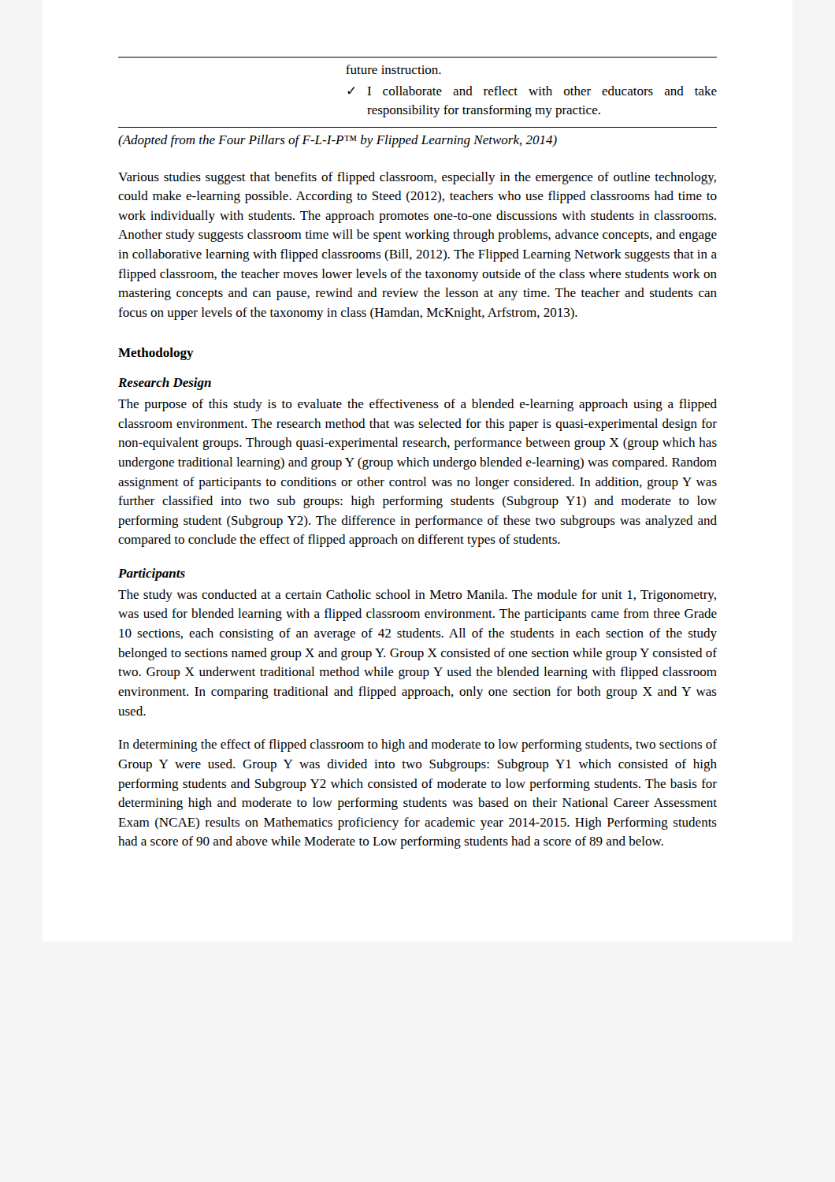future instruction.
I collaborate and reflect with other educators and take responsibility for transforming my practice.
(Adopted from the Four Pillars of F-L-I-P™ by Flipped Learning Network, 2014)
Various studies suggest that benefits of flipped classroom, especially in the emergence of outline technology, could make e-learning possible. According to Steed (2012), teachers who use flipped classrooms had time to work individually with students. The approach promotes one-to-one discussions with students in classrooms. Another study suggests classroom time will be spent working through problems, advance concepts, and engage in collaborative learning with flipped classrooms (Bill, 2012). The Flipped Learning Network suggests that in a flipped classroom, the teacher moves lower levels of the taxonomy outside of the class where students work on mastering concepts and can pause, rewind and review the lesson at any time. The teacher and students can focus on upper levels of the taxonomy in class (Hamdan, McKnight, Arfstrom, 2013).
Methodology
Research Design
The purpose of this study is to evaluate the effectiveness of a blended e-learning approach using a flipped classroom environment. The research method that was selected for this paper is quasi-experimental design for non-equivalent groups. Through quasi-experimental research, performance between group X (group which has undergone traditional learning) and group Y (group which undergo blended e-learning) was compared. Random assignment of participants to conditions or other control was no longer considered. In addition, group Y was further classified into two sub groups: high performing students (Subgroup Y1) and moderate to low performing student (Subgroup Y2). The difference in performance of these two subgroups was analyzed and compared to conclude the effect of flipped approach on different types of students.
Participants
The study was conducted at a certain Catholic school in Metro Manila. The module for unit 1, Trigonometry, was used for blended learning with a flipped classroom environment. The participants came from three Grade 10 sections, each consisting of an average of 42 students. All of the students in each section of the study belonged to sections named group X and group Y. Group X consisted of one section while group Y consisted of two. Group X underwent traditional method while group Y used the blended learning with flipped classroom environment. In comparing traditional and flipped approach, only one section for both group X and Y was used.
In determining the effect of flipped classroom to high and moderate to low performing students, two sections of Group Y were used. Group Y was divided into two Subgroups: Subgroup Y1 which consisted of high performing students and Subgroup Y2 which consisted of moderate to low performing students. The basis for determining high and moderate to low performing students was based on their National Career Assessment Exam (NCAE) results on Mathematics proficiency for academic year 2014-2015. High Performing students had a score of 90 and above while Moderate to Low performing students had a score of 89 and below.